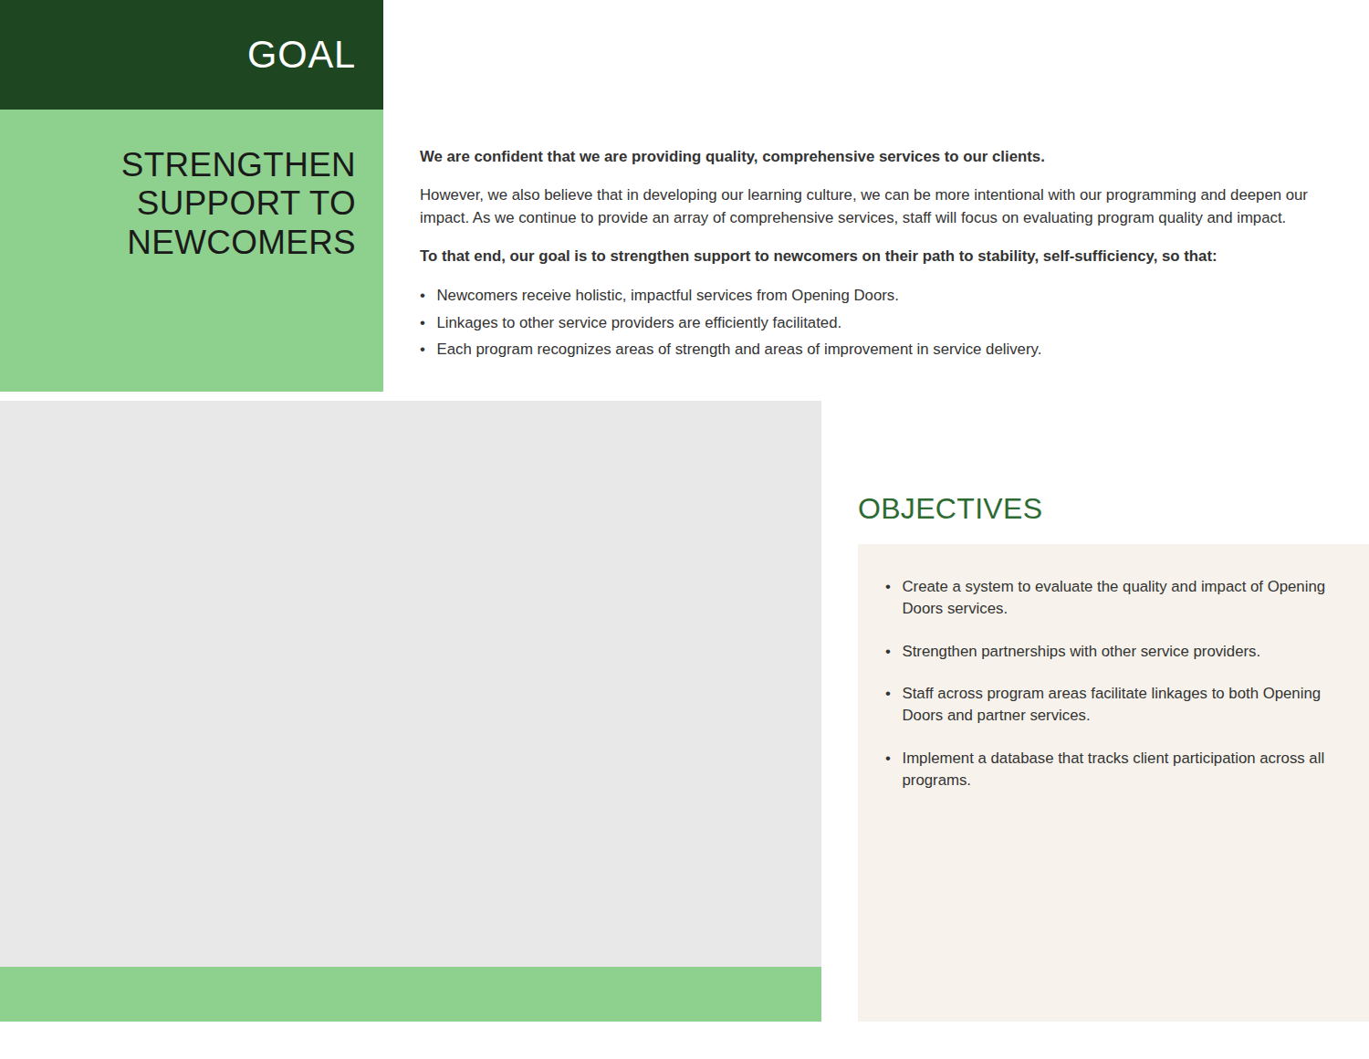GOAL
STRENGTHEN
SUPPORT TO
NEWCOMERS
We are confident that we are providing quality, comprehensive services to our clients.
However, we also believe that in developing our learning culture, we can be more intentional with our programming and deepen our impact. As we continue to provide an array of comprehensive services, staff will focus on evaluating program quality and impact.
To that end, our goal is to strengthen support to newcomers on their path to stability, self-sufficiency, so that:
Newcomers receive holistic, impactful services from Opening Doors.
Linkages to other service providers are efficiently facilitated.
Each program recognizes areas of strength and areas of improvement in service delivery.
OBJECTIVES
Create a system to evaluate the quality and impact of Opening Doors services.
Strengthen partnerships with other service providers.
Staff across program areas facilitate linkages to both Opening Doors and partner services.
Implement a database that tracks client participation across all programs.